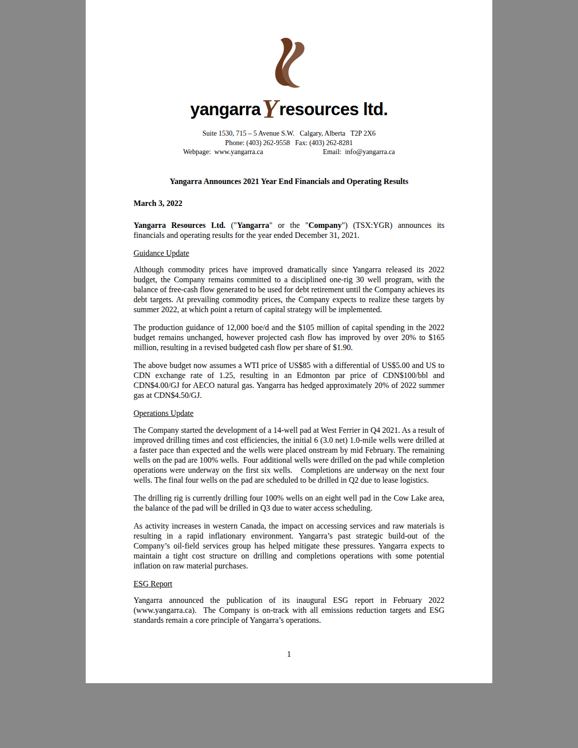yangarraYresources ltd.
Suite 1530, 715 – 5 Avenue S.W. Calgary, Alberta T2P 2X6
Phone: (403) 262-9558 Fax: (403) 262-8281
Webpage: www.yangarra.ca Email: info@yangarra.ca
Yangarra Announces 2021 Year End Financials and Operating Results
March 3, 2022
Yangarra Resources Ltd. ("Yangarra" or the "Company") (TSX:YGR) announces its financials and operating results for the year ended December 31, 2021.
Guidance Update
Although commodity prices have improved dramatically since Yangarra released its 2022 budget, the Company remains committed to a disciplined one-rig 30 well program, with the balance of free-cash flow generated to be used for debt retirement until the Company achieves its debt targets. At prevailing commodity prices, the Company expects to realize these targets by summer 2022, at which point a return of capital strategy will be implemented.
The production guidance of 12,000 boe/d and the $105 million of capital spending in the 2022 budget remains unchanged, however projected cash flow has improved by over 20% to $165 million, resulting in a revised budgeted cash flow per share of $1.90.
The above budget now assumes a WTI price of US$85 with a differential of US$5.00 and US to CDN exchange rate of 1.25, resulting in an Edmonton par price of CDN$100/bbl and CDN$4.00/GJ for AECO natural gas. Yangarra has hedged approximately 20% of 2022 summer gas at CDN$4.50/GJ.
Operations Update
The Company started the development of a 14-well pad at West Ferrier in Q4 2021. As a result of improved drilling times and cost efficiencies, the initial 6 (3.0 net) 1.0-mile wells were drilled at a faster pace than expected and the wells were placed onstream by mid February. The remaining wells on the pad are 100% wells. Four additional wells were drilled on the pad while completion operations were underway on the first six wells. Completions are underway on the next four wells. The final four wells on the pad are scheduled to be drilled in Q2 due to lease logistics.
The drilling rig is currently drilling four 100% wells on an eight well pad in the Cow Lake area, the balance of the pad will be drilled in Q3 due to water access scheduling.
As activity increases in western Canada, the impact on accessing services and raw materials is resulting in a rapid inflationary environment. Yangarra’s past strategic build-out of the Company’s oil-field services group has helped mitigate these pressures. Yangarra expects to maintain a tight cost structure on drilling and completions operations with some potential inflation on raw material purchases.
ESG Report
Yangarra announced the publication of its inaugural ESG report in February 2022 (www.yangarra.ca). The Company is on-track with all emissions reduction targets and ESG standards remain a core principle of Yangarra’s operations.
1